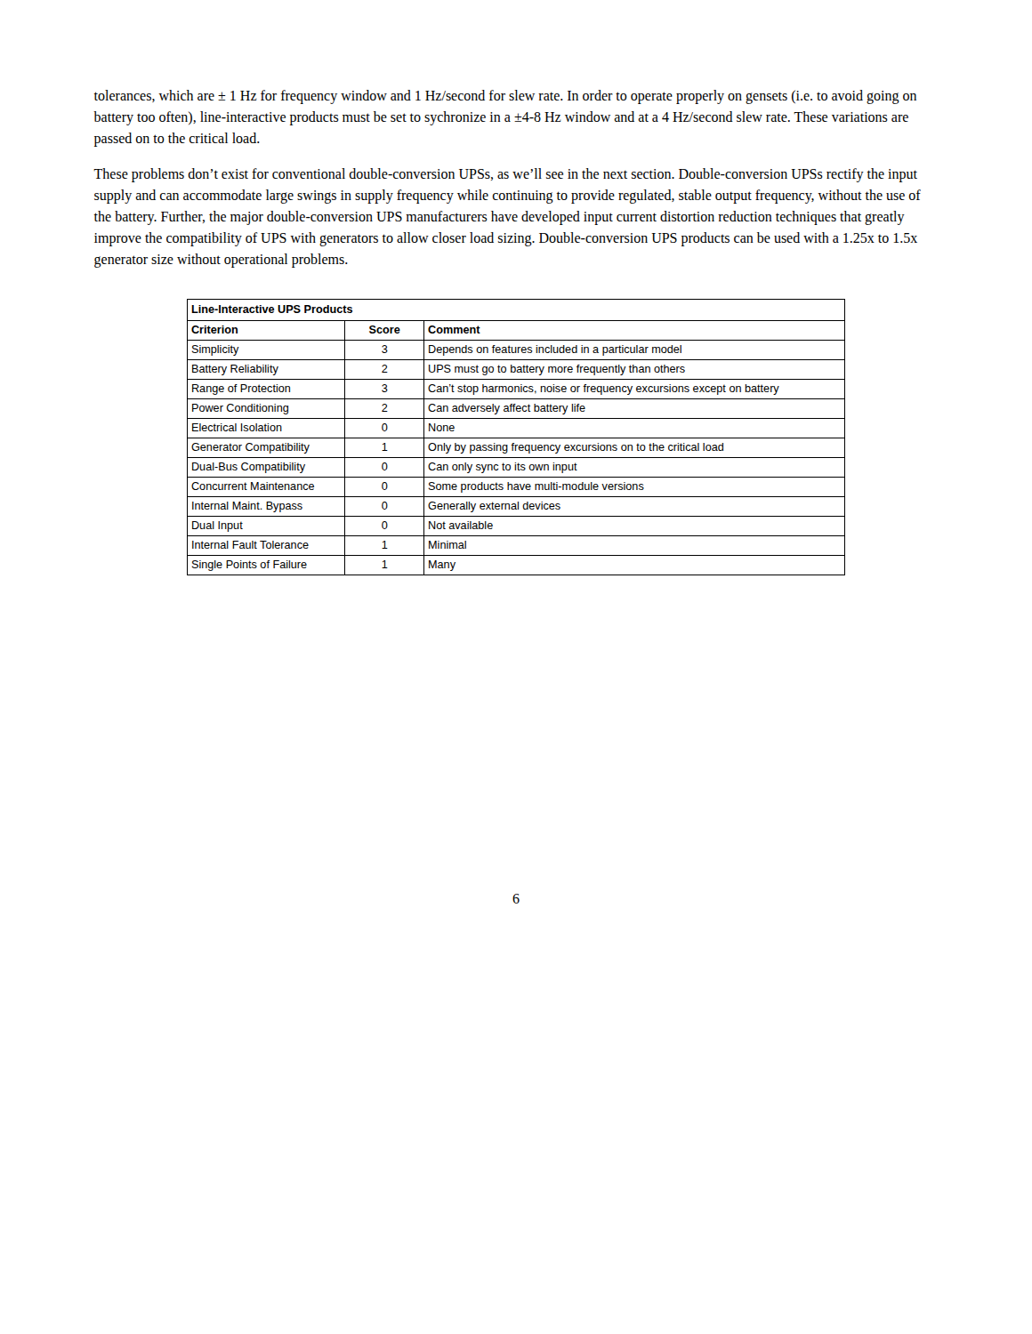tolerances, which are ± 1 Hz for frequency window and 1 Hz/second for slew rate. In order to operate properly on gensets (i.e. to avoid going on battery too often), line-interactive products must be set to sychronize in a ±4-8 Hz window and at a 4 Hz/second slew rate. These variations are passed on to the critical load.
These problems don’t exist for conventional double-conversion UPSs, as we’ll see in the next section. Double-conversion UPSs rectify the input supply and can accommodate large swings in supply frequency while continuing to provide regulated, stable output frequency, without the use of the battery. Further, the major double-conversion UPS manufacturers have developed input current distortion reduction techniques that greatly improve the compatibility of UPS with generators to allow closer load sizing. Double-conversion UPS products can be used with a 1.25x to 1.5x generator size without operational problems.
Line-Interactive UPS Products
| Criterion | Score | Comment |
| --- | --- | --- |
| Simplicity | 3 | Depends on features included in a particular model |
| Battery Reliability | 2 | UPS must go to battery more frequently than others |
| Range of Protection | 3 | Can’t stop harmonics, noise or frequency excursions except on battery |
| Power Conditioning | 2 | Can adversely affect battery life |
| Electrical Isolation | 0 | None |
| Generator Compatibility | 1 | Only by passing frequency excursions on to the critical load |
| Dual-Bus Compatibility | 0 | Can only sync to its own input |
| Concurrent Maintenance | 0 | Some products have multi-module versions |
| Internal Maint. Bypass | 0 | Generally external devices |
| Dual Input | 0 | Not available |
| Internal Fault Tolerance | 1 | Minimal |
| Single Points of Failure | 1 | Many |
6